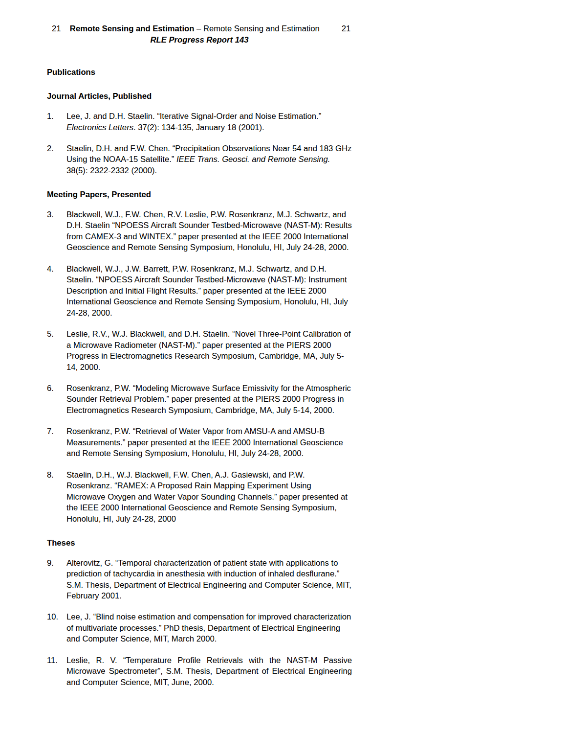21 Remote Sensing and Estimation – Remote Sensing and Estimation 21
RLE Progress Report 143
Publications
Journal Articles, Published
1. Lee, J. and D.H. Staelin. “Iterative Signal-Order and Noise Estimation.” Electronics Letters. 37(2): 134-135, January 18 (2001).
2. Staelin, D.H. and F.W. Chen. “Precipitation Observations Near 54 and 183 GHz Using the NOAA-15 Satellite.” IEEE Trans. Geosci. and Remote Sensing. 38(5): 2322-2332 (2000).
Meeting Papers, Presented
3. Blackwell, W.J., F.W. Chen, R.V. Leslie, P.W. Rosenkranz, M.J. Schwartz, and D.H. Staelin “NPOESS Aircraft Sounder Testbed-Microwave (NAST-M): Results from CAMEX-3 and WINTEX.” paper presented at the IEEE 2000 International Geoscience and Remote Sensing Symposium, Honolulu, HI, July 24-28, 2000.
4. Blackwell, W.J., J.W. Barrett, P.W. Rosenkranz, M.J. Schwartz, and D.H. Staelin. “NPOESS Aircraft Sounder Testbed-Microwave (NAST-M): Instrument Description and Initial Flight Results.” paper presented at the IEEE 2000 International Geoscience and Remote Sensing Symposium, Honolulu, HI, July 24-28, 2000.
5. Leslie, R.V., W.J. Blackwell, and D.H. Staelin. “Novel Three-Point Calibration of a Microwave Radiometer (NAST-M).” paper presented at the PIERS 2000 Progress in Electromagnetics Research Symposium, Cambridge, MA, July 5-14, 2000.
6. Rosenkranz, P.W. “Modeling Microwave Surface Emissivity for the Atmospheric Sounder Retrieval Problem.” paper presented at the PIERS 2000 Progress in Electromagnetics Research Symposium, Cambridge, MA, July 5-14, 2000.
7. Rosenkranz, P.W. “Retrieval of Water Vapor from AMSU-A and AMSU-B Measurements.” paper presented at the IEEE 2000 International Geoscience and Remote Sensing Symposium, Honolulu, HI, July 24-28, 2000.
8. Staelin, D.H., W.J. Blackwell, F.W. Chen, A.J. Gasiewski, and P.W. Rosenkranz. “RAMEX: A Proposed Rain Mapping Experiment Using Microwave Oxygen and Water Vapor Sounding Channels.” paper presented at the IEEE 2000 International Geoscience and Remote Sensing Symposium, Honolulu, HI, July 24-28, 2000
Theses
9. Alterovitz, G. “Temporal characterization of patient state with applications to prediction of tachycardia in anesthesia with induction of inhaled desflurane.” S.M. Thesis, Department of Electrical Engineering and Computer Science, MIT, February 2001.
10. Lee, J. “Blind noise estimation and compensation for improved characterization of multivariate processes.” PhD thesis, Department of Electrical Engineering and Computer Science, MIT, March 2000.
11. Leslie, R. V. “Temperature Profile Retrievals with the NAST-M Passive Microwave Spectrometer”, S.M. Thesis, Department of Electrical Engineering and Computer Science, MIT, June, 2000.